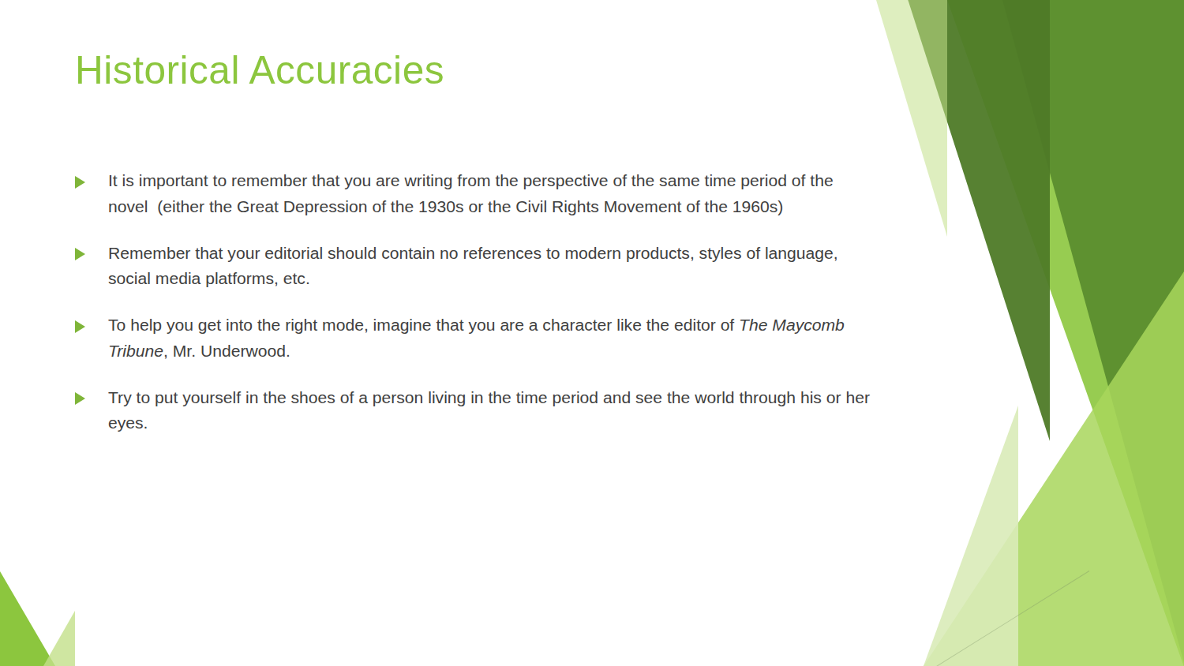Historical Accuracies
It is important to remember that you are writing from the perspective of the same time period of the novel (either the Great Depression of the 1930s or the Civil Rights Movement of the 1960s)
Remember that your editorial should contain no references to modern products, styles of language, social media platforms, etc.
To help you get into the right mode, imagine that you are a character like the editor of The Maycomb Tribune, Mr. Underwood.
Try to put yourself in the shoes of a person living in the time period and see the world through his or her eyes.